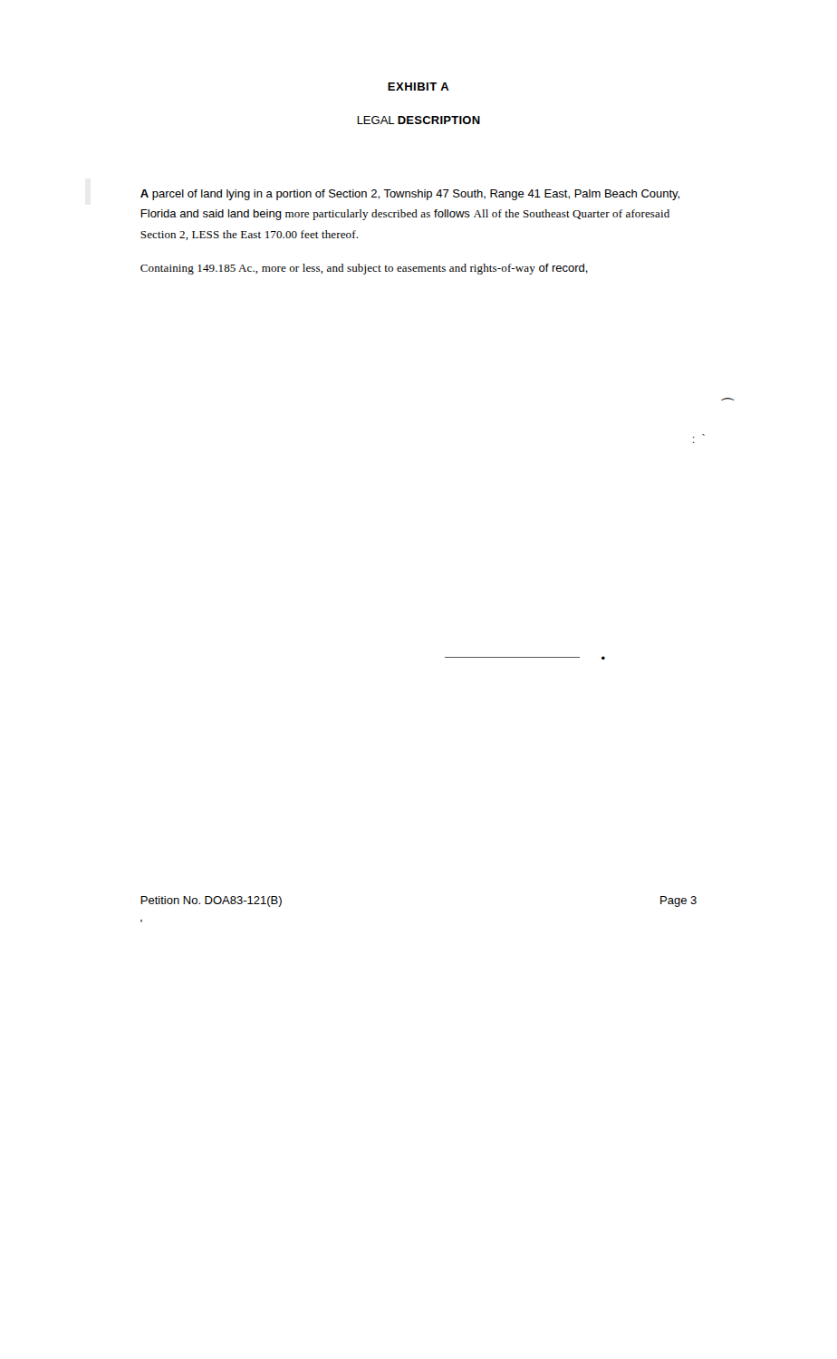EXHIBIT A
LEGAL DESCRIPTION
A parcel of land lying in a portion of Section 2, Township 47 South, Range 41 East, Palm Beach County, Florida and said land being more particularly described as follows All of the Southeast Quarter of aforesaid Section 2, LESS the East 170.00 feet thereof.
Containing 149.185 Ac., more or less, and subject to easements and rights-of-way of record,
⏜
: `
•
Petition No. DOA83-121(B)
Page 3
'